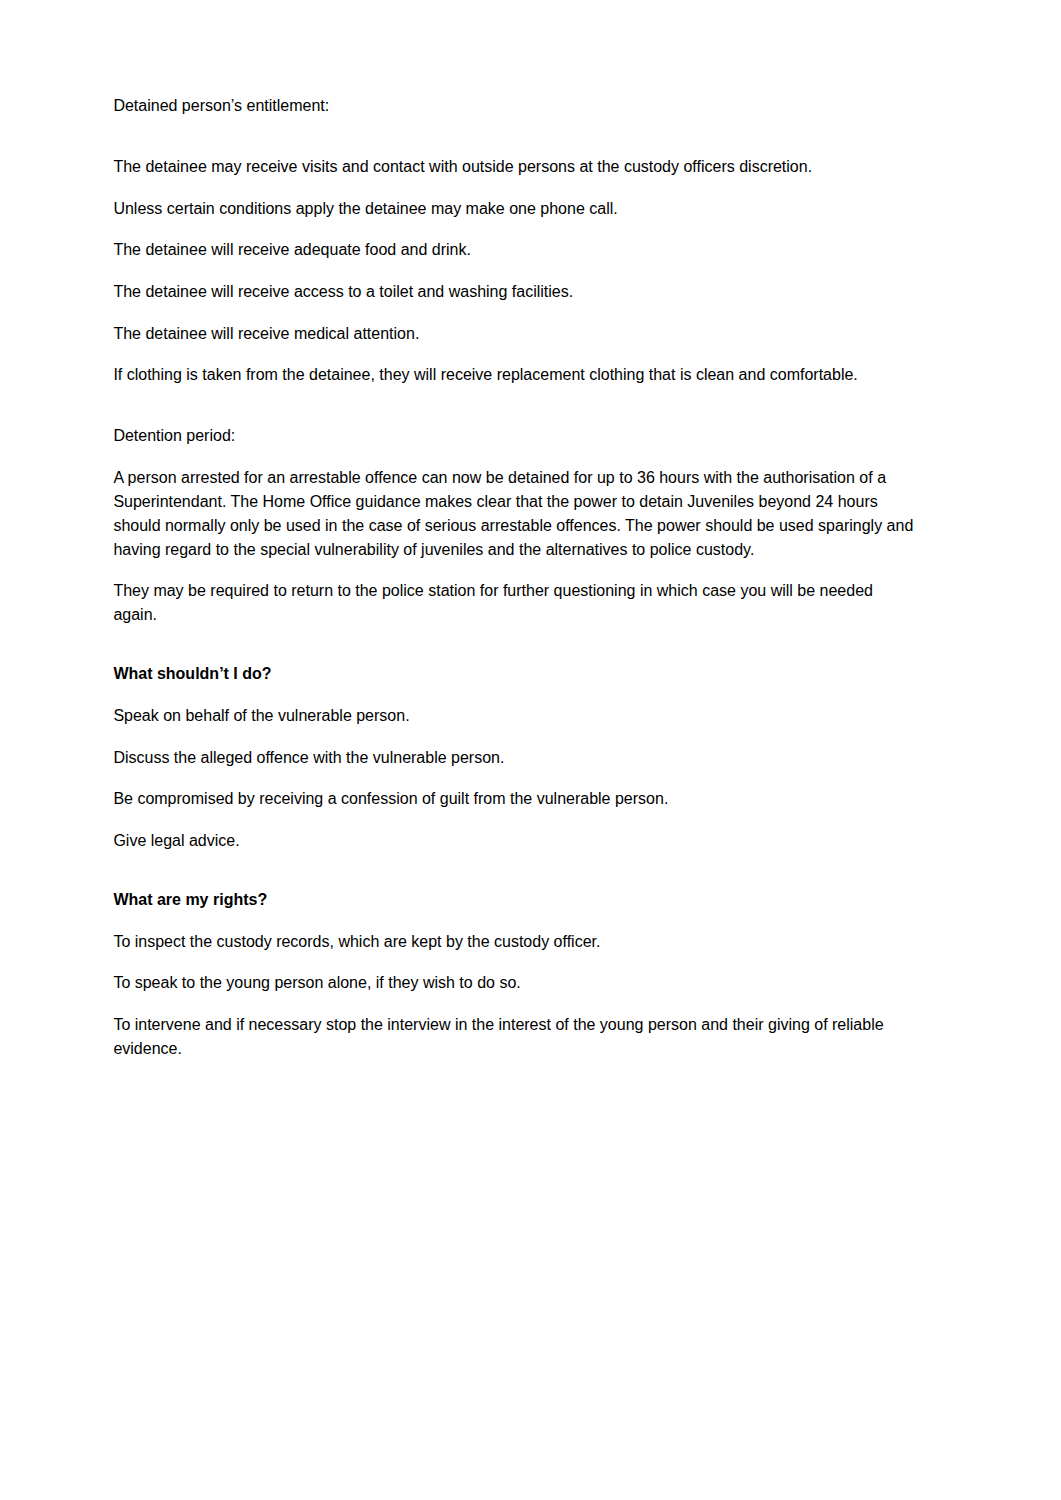Detained person’s entitlement:
The detainee may receive visits and contact with outside persons at the custody officers discretion.
Unless certain conditions apply the detainee may make one phone call.
The detainee will receive adequate food and drink.
The detainee will receive access to a toilet and washing facilities.
The detainee will receive medical attention.
If clothing is taken from the detainee, they will receive replacement clothing that is clean and comfortable.
Detention period:
A person arrested for an arrestable offence can now be detained for up to 36 hours with the authorisation of a Superintendant. The Home Office guidance makes clear that the power to detain Juveniles beyond 24 hours should normally only be used in the case of serious arrestable offences. The power should be used sparingly and having regard to the special vulnerability of juveniles and the alternatives to police custody.
They may be required to return to the police station for further questioning in which case you will be needed again.
What shouldn’t I do?
Speak on behalf of the vulnerable person.
Discuss the alleged offence with the vulnerable person.
Be compromised by receiving a confession of guilt from the vulnerable person.
Give legal advice.
What are my rights?
To inspect the custody records, which are kept by the custody officer.
To speak to the young person alone, if they wish to do so.
To intervene and if necessary stop the interview in the interest of the young person and their giving of reliable evidence.